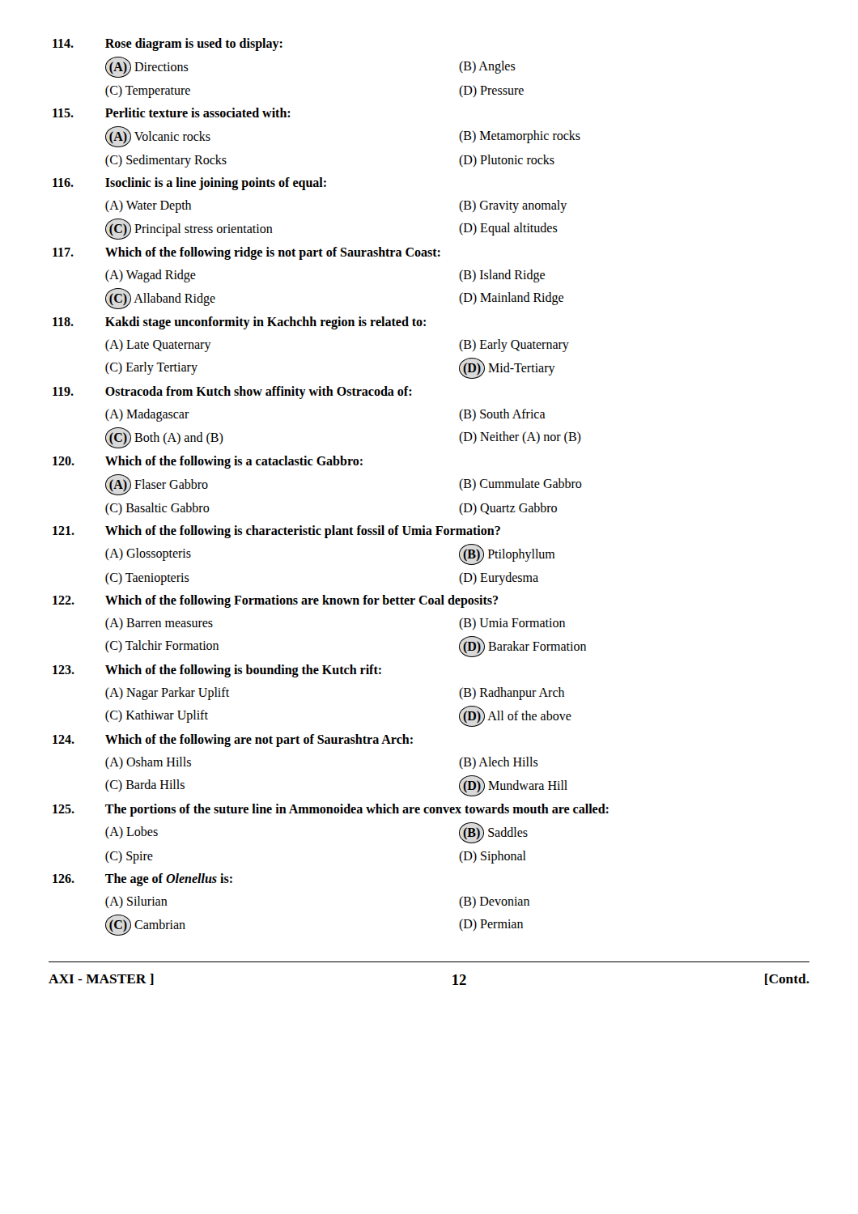| 114. | Rose diagram is used to display: |
| | (A) Directions | (B) Angles |
| | (C) Temperature | (D) Pressure |
| 115. | Perlitic texture is associated with: |
| | (A) Volcanic rocks | (B) Metamorphic rocks |
| | (C) Sedimentary Rocks | (D) Plutonic rocks |
| 116. | Isoclinic is a line joining points of equal: |
| | (A) Water Depth | (B) Gravity anomaly |
| | (C) Principal stress orientation | (D) Equal altitudes |
| 117. | Which of the following ridge is not part of Saurashtra Coast: |
| | (A) Wagad Ridge | (B) Island Ridge |
| | (C) Allaband Ridge | (D) Mainland Ridge |
| 118. | Kakdi stage unconformity in Kachchh region is related to: |
| | (A) Late Quaternary | (B) Early Quaternary |
| | (C) Early Tertiary | (D) Mid-Tertiary |
| 119. | Ostracoda from Kutch show affinity with Ostracoda of: |
| | (A) Madagascar | (B) South Africa |
| | (C) Both (A) and (B) | (D) Neither (A) nor (B) |
| 120. | Which of the following is a cataclastic Gabbro: |
| | (A) Flaser Gabbro | (B) Cummulate Gabbro |
| | (C) Basaltic Gabbro | (D) Quartz Gabbro |
| 121. | Which of the following is characteristic plant fossil of Umia Formation? |
| | (A) Glossopteris | (B) Ptilophyllum |
| | (C) Taeniopteris | (D) Eurydesma |
| 122. | Which of the following Formations are known for better Coal deposits? |
| | (A) Barren measures | (B) Umia Formation |
| | (C) Talchir Formation | (D) Barakar Formation |
| 123. | Which of the following is bounding the Kutch rift: |
| | (A) Nagar Parkar Uplift | (B) Radhanpur Arch |
| | (C) Kathiwar Uplift | (D) All of the above |
| 124. | Which of the following are not part of Saurashtra Arch: |
| | (A) Osham Hills | (B) Alech Hills |
| | (C) Barda Hills | (D) Mundwara Hill |
| 125. | The portions of the suture line in Ammonoidea which are convex towards mouth are called: |
| | (A) Lobes | (B) Saddles |
| | (C) Spire | (D) Siphonal |
| 126. | The age of Olenellus is: |
| | (A) Silurian | (B) Devonian |
| | (C) Cambrian | (D) Permian |
AXI - MASTER ] 12 [Contd.